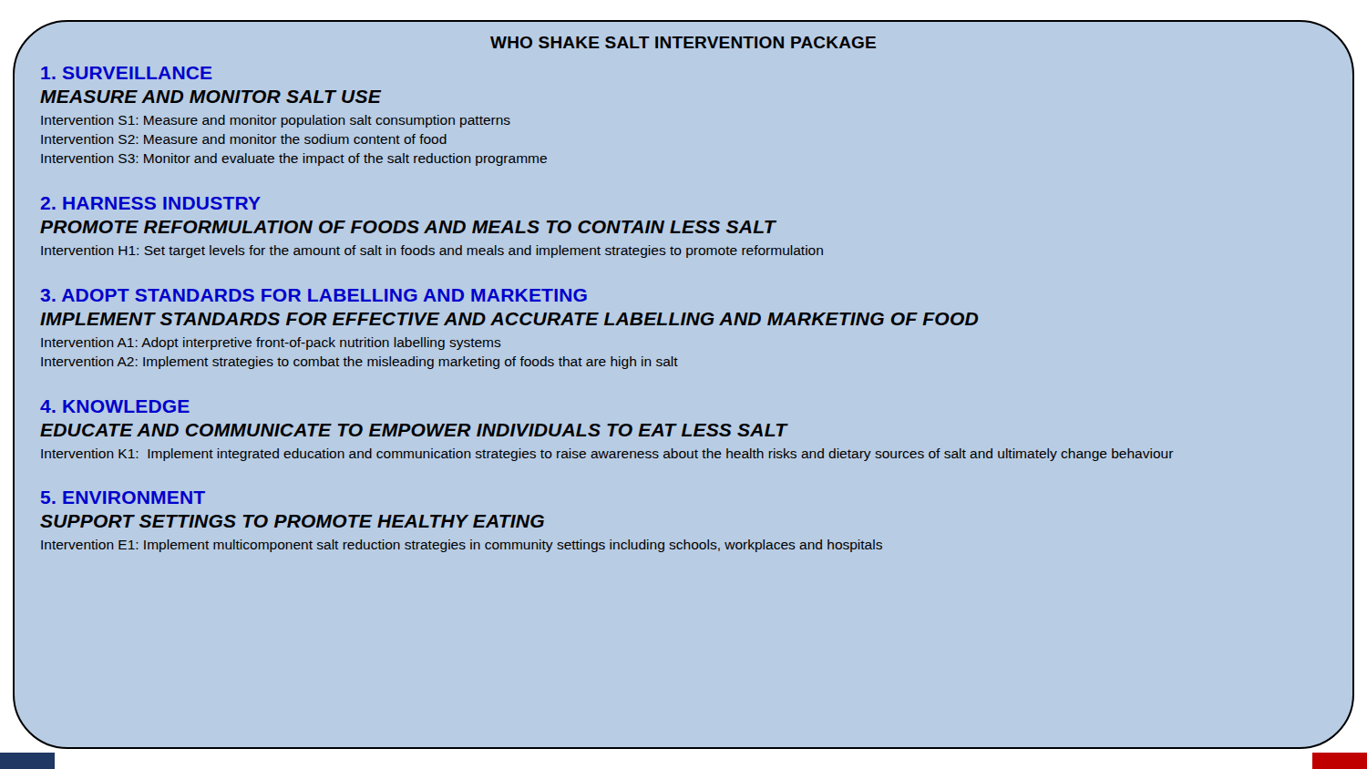WHO SHAKE SALT INTERVENTION PACKAGE
1. SURVEILLANCE
MEASURE AND MONITOR SALT USE
Intervention S1: Measure and monitor population salt consumption patterns
Intervention S2: Measure and monitor the sodium content of food
Intervention S3: Monitor and evaluate the impact of the salt reduction programme
2. HARNESS INDUSTRY
PROMOTE REFORMULATION OF FOODS AND MEALS TO CONTAIN LESS SALT
Intervention H1: Set target levels for the amount of salt in foods and meals and implement strategies to promote reformulation
3. ADOPT STANDARDS FOR LABELLING AND MARKETING
IMPLEMENT STANDARDS FOR EFFECTIVE AND ACCURATE LABELLING AND MARKETING OF FOOD
Intervention A1: Adopt interpretive front-of-pack nutrition labelling systems
Intervention A2: Implement strategies to combat the misleading marketing of foods that are high in salt
4. KNOWLEDGE
EDUCATE AND COMMUNICATE TO EMPOWER INDIVIDUALS TO EAT LESS SALT
Intervention K1: Implement integrated education and communication strategies to raise awareness about the health risks and dietary sources of salt and ultimately change behaviour
5. ENVIRONMENT
SUPPORT SETTINGS TO PROMOTE HEALTHY EATING
Intervention E1: Implement multicomponent salt reduction strategies in community settings including schools, workplaces and hospitals